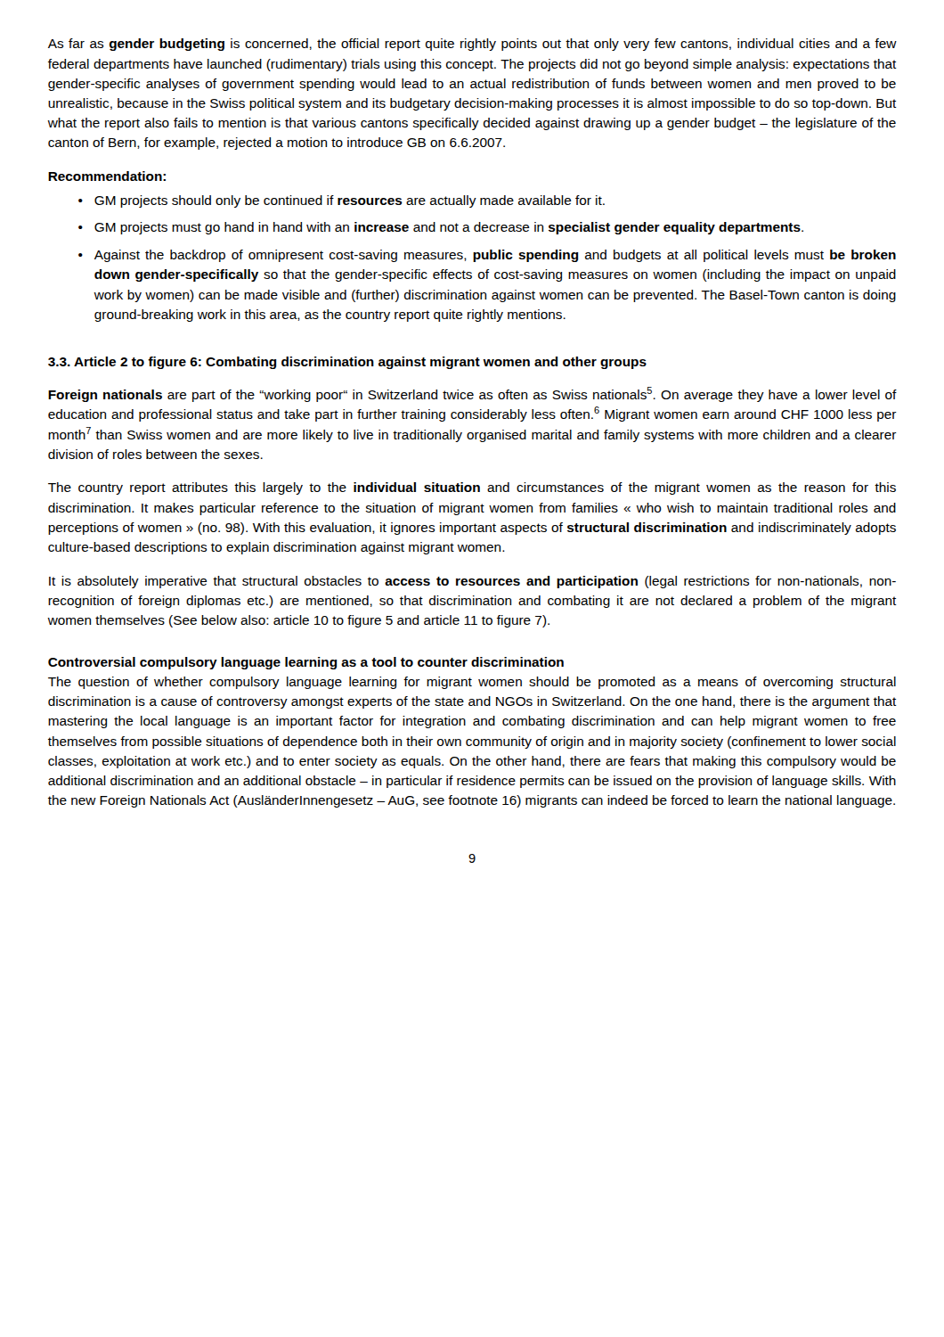As far as gender budgeting is concerned, the official report quite rightly points out that only very few cantons, individual cities and a few federal departments have launched (rudimentary) trials using this concept. The projects did not go beyond simple analysis: expectations that gender-specific analyses of government spending would lead to an actual redistribution of funds between women and men proved to be unrealistic, because in the Swiss political system and its budgetary decision-making processes it is almost impossible to do so top-down. But what the report also fails to mention is that various cantons specifically decided against drawing up a gender budget – the legislature of the canton of Bern, for example, rejected a motion to introduce GB on 6.6.2007.
Recommendation:
GM projects should only be continued if resources are actually made available for it.
GM projects must go hand in hand with an increase and not a decrease in specialist gender equality departments.
Against the backdrop of omnipresent cost-saving measures, public spending and budgets at all political levels must be broken down gender-specifically so that the gender-specific effects of cost-saving measures on women (including the impact on unpaid work by women) can be made visible and (further) discrimination against women can be prevented. The Basel-Town canton is doing ground-breaking work in this area, as the country report quite rightly mentions.
3.3. Article 2 to figure 6: Combating discrimination against migrant women and other groups
Foreign nationals are part of the “working poor“ in Switzerland twice as often as Swiss nationals5. On average they have a lower level of education and professional status and take part in further training considerably less often.6 Migrant women earn around CHF 1000 less per month7 than Swiss women and are more likely to live in traditionally organised marital and family systems with more children and a clearer division of roles between the sexes.
The country report attributes this largely to the individual situation and circumstances of the migrant women as the reason for this discrimination. It makes particular reference to the situation of migrant women from families « who wish to maintain traditional roles and perceptions of women » (no. 98). With this evaluation, it ignores important aspects of structural discrimination and indiscriminately adopts culture-based descriptions to explain discrimination against migrant women.
It is absolutely imperative that structural obstacles to access to resources and participation (legal restrictions for non-nationals, non-recognition of foreign diplomas etc.) are mentioned, so that discrimination and combating it are not declared a problem of the migrant women themselves (See below also: article 10 to figure 5 and article 11 to figure 7).
Controversial compulsory language learning as a tool to counter discrimination
The question of whether compulsory language learning for migrant women should be promoted as a means of overcoming structural discrimination is a cause of controversy amongst experts of the state and NGOs in Switzerland. On the one hand, there is the argument that mastering the local language is an important factor for integration and combating discrimination and can help migrant women to free themselves from possible situations of dependence both in their own community of origin and in majority society (confinement to lower social classes, exploitation at work etc.) and to enter society as equals. On the other hand, there are fears that making this compulsory would be additional discrimination and an additional obstacle – in particular if residence permits can be issued on the provision of language skills. With the new Foreign Nationals Act (AusländerInnengesetz – AuG, see footnote 16) migrants can indeed be forced to learn the national language.
9